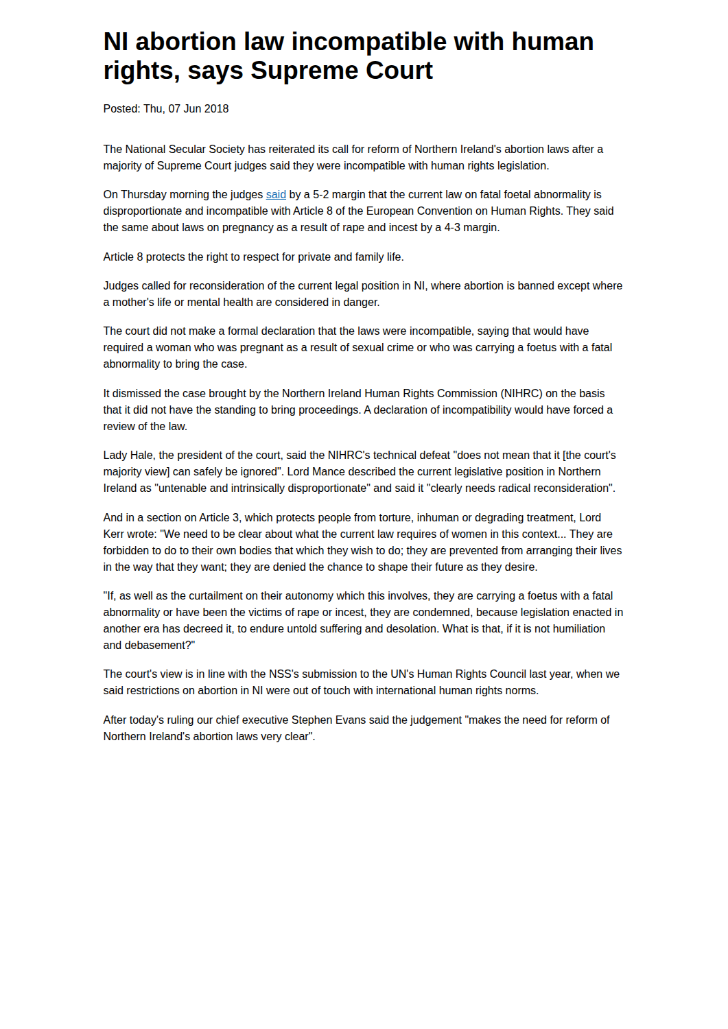NI abortion law incompatible with human rights, says Supreme Court
Posted: Thu, 07 Jun 2018
The National Secular Society has reiterated its call for reform of Northern Ireland's abortion laws after a majority of Supreme Court judges said they were incompatible with human rights legislation.
On Thursday morning the judges said by a 5-2 margin that the current law on fatal foetal abnormality is disproportionate and incompatible with Article 8 of the European Convention on Human Rights. They said the same about laws on pregnancy as a result of rape and incest by a 4-3 margin.
Article 8 protects the right to respect for private and family life.
Judges called for reconsideration of the current legal position in NI, where abortion is banned except where a mother's life or mental health are considered in danger.
The court did not make a formal declaration that the laws were incompatible, saying that would have required a woman who was pregnant as a result of sexual crime or who was carrying a foetus with a fatal abnormality to bring the case.
It dismissed the case brought by the Northern Ireland Human Rights Commission (NIHRC) on the basis that it did not have the standing to bring proceedings. A declaration of incompatibility would have forced a review of the law.
Lady Hale, the president of the court, said the NIHRC's technical defeat "does not mean that it [the court's majority view] can safely be ignored". Lord Mance described the current legislative position in Northern Ireland as "untenable and intrinsically disproportionate" and said it "clearly needs radical reconsideration".
And in a section on Article 3, which protects people from torture, inhuman or degrading treatment, Lord Kerr wrote: "We need to be clear about what the current law requires of women in this context... They are forbidden to do to their own bodies that which they wish to do; they are prevented from arranging their lives in the way that they want; they are denied the chance to shape their future as they desire.
"If, as well as the curtailment on their autonomy which this involves, they are carrying a foetus with a fatal abnormality or have been the victims of rape or incest, they are condemned, because legislation enacted in another era has decreed it, to endure untold suffering and desolation. What is that, if it is not humiliation and debasement?"
The court's view is in line with the NSS's submission to the UN's Human Rights Council last year, when we said restrictions on abortion in NI were out of touch with international human rights norms.
After today's ruling our chief executive Stephen Evans said the judgement "makes the need for reform of Northern Ireland's abortion laws very clear".